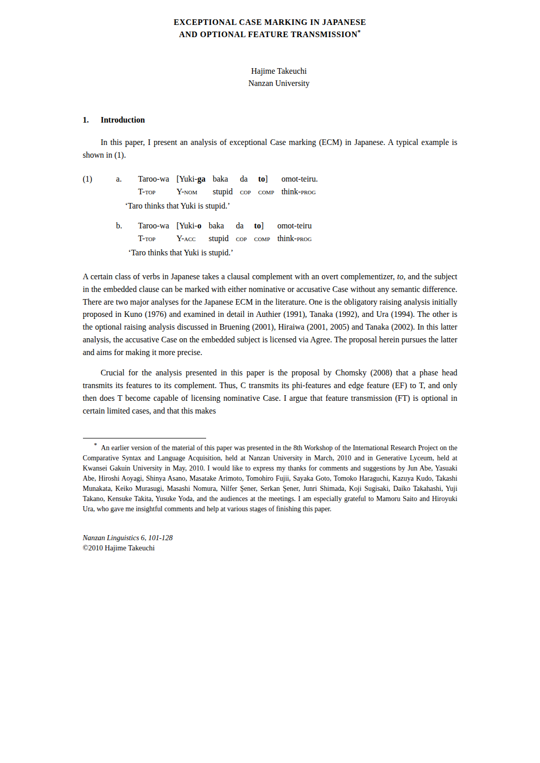Exceptional Case Marking in Japanese
and Optional Feature Transmission*
Hajime Takeuchi
Nanzan University
1. Introduction
In this paper, I present an analysis of exceptional Case marking (ECM) in Japanese. A typical example is shown in (1).
| (1) | a. | Taroo-wa | [Yuki- ga | baka | da | to ] | omot-teiru. |
| | | T-top | Y-nom | stupid | cop | comp | think- prog |
‘Taro thinks that Yuki is stupid.’
| | b. | Taroo-wa | [Yuki- o | baka | da | to ] | omot-teiru |
| | | T-top | Y-acc | stupid | cop | comp | think- prog |
‘Taro thinks that Yuki is stupid.’
A certain class of verbs in Japanese takes a clausal complement with an overt complementizer, to, and the subject in the embedded clause can be marked with either nominative or accusative Case without any semantic difference. There are two major analyses for the Japanese ECM in the literature. One is the obligatory raising analysis initially proposed in Kuno (1976) and examined in detail in Authier (1991), Tanaka (1992), and Ura (1994). The other is the optional raising analysis discussed in Bruening (2001), Hiraiwa (2001, 2005) and Tanaka (2002). In this latter analysis, the accusative Case on the embedded subject is licensed via Agree. The proposal herein pursues the latter and aims for making it more precise.
Crucial for the analysis presented in this paper is the proposal by Chomsky (2008) that a phase head transmits its features to its complement. Thus, C transmits its phi-features and edge feature (EF) to T, and only then does T become capable of licensing nominative Case. I argue that feature transmission (FT) is optional in certain limited cases, and that this makes
* An earlier version of the material of this paper was presented in the 8th Workshop of the International Research Project on the Comparative Syntax and Language Acquisition, held at Nanzan University in March, 2010 and in Generative Lyceum, held at Kwansei Gakuin University in May, 2010. I would like to express my thanks for comments and suggestions by Jun Abe, Yasuaki Abe, Hiroshi Aoyagi, Shinya Asano, Masatake Arimoto, Tomohiro Fujii, Sayaka Goto, Tomoko Haraguchi, Kazuya Kudo, Takashi Munakata, Keiko Murasugi, Masashi Nomura, Nilfer Şener, Serkan Şener, Junri Shimada, Koji Sugisaki, Daiko Takahashi, Yuji Takano, Kensuke Takita, Yusuke Yoda, and the audiences at the meetings. I am especially grateful to Mamoru Saito and Hiroyuki Ura, who gave me insightful comments and help at various stages of finishing this paper.
Nanzan Linguistics 6, 101-128
©2010 Hajime Takeuchi